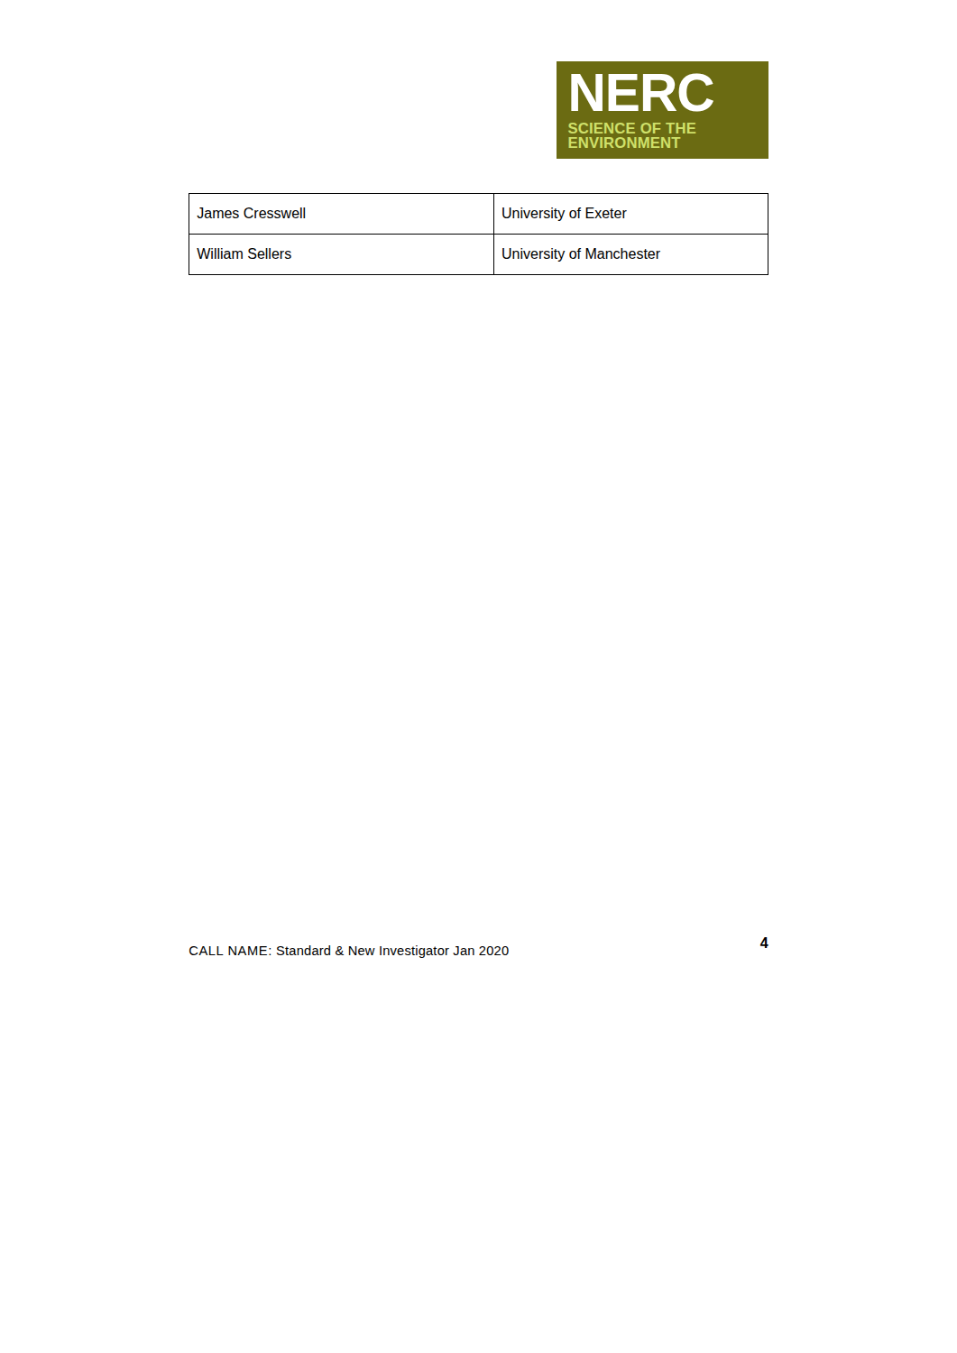NERC SCIENCE OF THE ENVIRONMENT
| James Cresswell | University of Exeter |
| William Sellers | University of Manchester |
CALL NAME: Standard & New Investigator Jan 2020
4